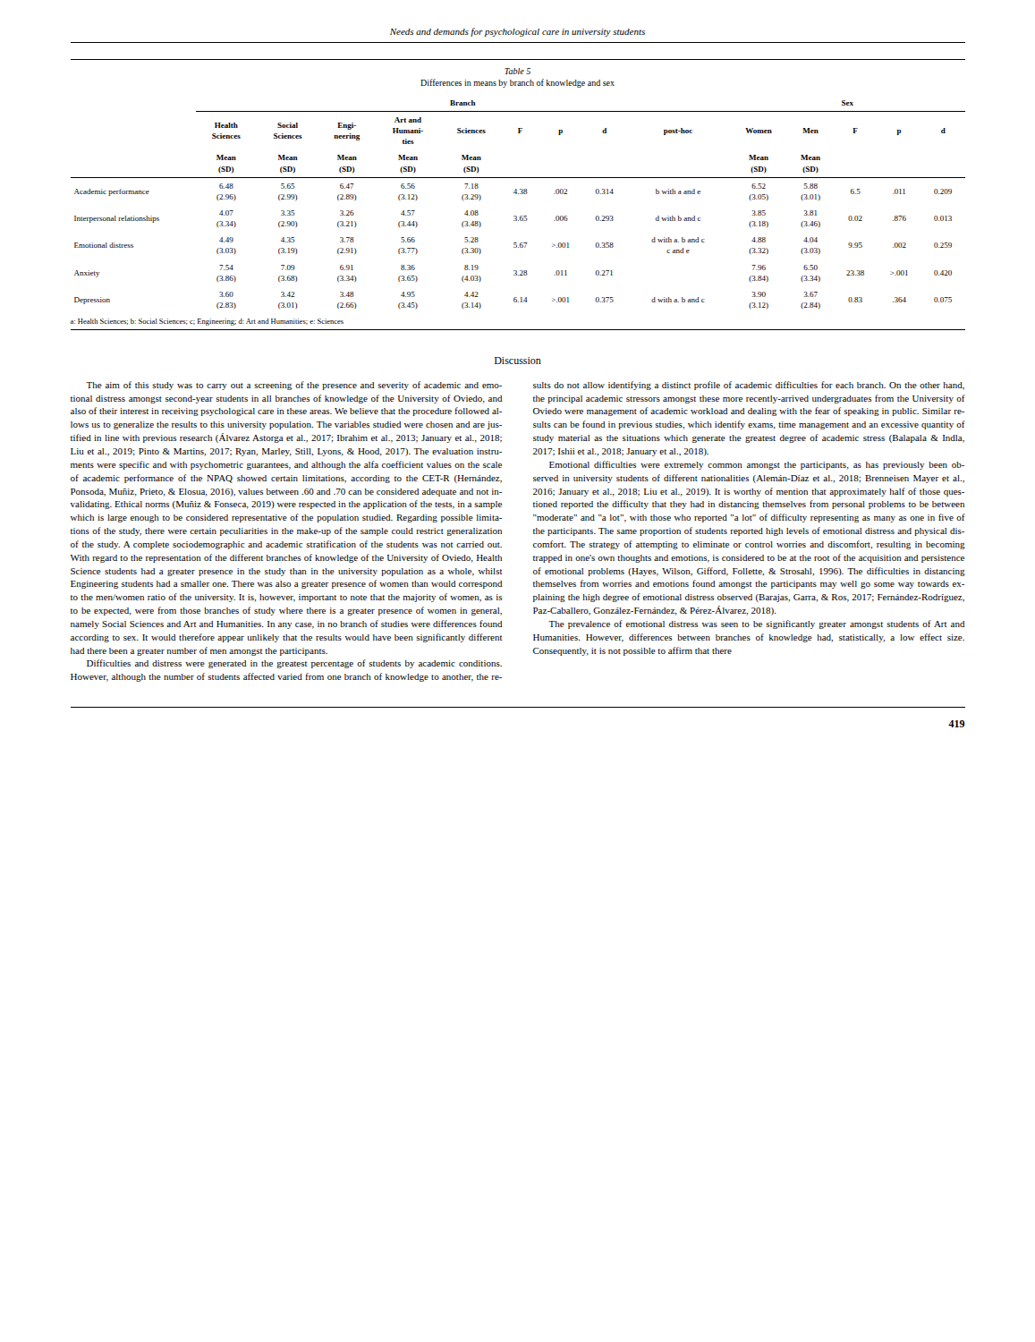Needs and demands for psychological care in university students
Table 5 Differences in means by branch of knowledge and sex
| | Branch | Sex |
| --- | --- | --- |
| Health Sciences | Social Sciences | Engi- neering | Art and Humani- ties | Sciences | F | p | d | post-hoc | Women | Men | F | p | d |
| Mean (SD) | Mean (SD) | Mean (SD) | Mean (SD) | Mean (SD) | | | | | Mean (SD) | Mean (SD) | | | |
| Academic performance | 6.48 (2.96) | 5.65 (2.99) | 6.47 (2.89) | 6.56 (3.12) | 7.18 (3.29) | 4.38 | .002 | 0.314 | b with a and e | 6.52 (3.05) | 5.88 (3.01) | 6.5 | .011 | 0.209 |
| Interpersonal relationships | 4.07 (3.34) | 3.35 (2.90) | 3.26 (3.21) | 4.57 (3.44) | 4.08 (3.48) | 3.65 | .006 | 0.293 | d with b and c | 3.85 (3.18) | 3.81 (3.46) | 0.02 | .876 | 0.013 |
| Emotional distress | 4.49 (3.03) | 4.35 (3.19) | 3.78 (2.91) | 5.66 (3.77) | 5.28 (3.30) | 5.67 | >.001 | 0.358 | d with a. b and c c and e | 4.88 (3.32) | 4.04 (3.03) | 9.95 | .002 | 0.259 |
| Anxiety | 7.54 (3.86) | 7.09 (3.68) | 6.91 (3.34) | 8.36 (3.65) | 8.19 (4.03) | 3.28 | .011 | 0.271 | | 7.96 (3.84) | 6.50 (3.34) | 23.38 | >.001 | 0.420 |
| Depression | 3.60 (2.83) | 3.42 (3.01) | 3.48 (2.66) | 4.95 (3.45) | 4.42 (3.14) | 6.14 | >.001 | 0.375 | d with a. b and c | 3.90 (3.12) | 3.67 (2.84) | 0.83 | .364 | 0.075 |
a: Health Sciences; b: Social Sciences; c; Engineering; d: Art and Humanities; e: Sciences
Discussion
The aim of this study was to carry out a screening of the presence and severity of academic and emotional distress amongst second-year students in all branches of knowledge of the University of Oviedo, and also of their interest in receiving psychological care in these areas. We believe that the procedure followed allows us to generalize the results to this university population. The variables studied were chosen and are justified in line with previous research (Álvarez Astorga et al., 2017; Ibrahim et al., 2013; January et al., 2018; Liu et al., 2019; Pinto & Martins, 2017; Ryan, Marley, Still, Lyons, & Hood, 2017). The evaluation instruments were specific and with psychometric guarantees, and although the alfa coefficient values on the scale of academic performance of the NPAQ showed certain limitations, according to the CET-R (Hernández, Ponsoda, Muñiz, Prieto, & Elosua, 2016), values between .60 and .70 can be considered adequate and not invalidating. Ethical norms (Muñiz & Fonseca, 2019) were respected in the application of the tests, in a sample which is large enough to be considered representative of the population studied. Regarding possible limitations of the study, there were certain peculiarities in the make-up of the sample could restrict generalization of the study. A complete sociodemographic and academic stratification of the students was not carried out. With regard to the representation of the different branches of knowledge of the University of Oviedo, Health Science students had a greater presence in the study than in the university population as a whole, whilst Engineering students had a smaller one. There was also a greater presence of women than would correspond to the men/women ratio of the university. It is, however, important to note that the majority of women, as is to be expected, were from those branches of study where there is a greater presence of women in general, namely Social Sciences and Art and Humanities. In any case, in no branch of studies were differences found according to sex. It would therefore appear unlikely that the results would have been significantly different had there been a greater number of men amongst the participants.
Difficulties and distress were generated in the greatest percentage of students by academic conditions. However, although the number of students affected varied from one branch of knowledge to another, the results do not allow identifying a distinct profile of academic difficulties for each branch. On the other hand, the principal academic stressors amongst these more recently-arrived undergraduates from the University of Oviedo were management of academic workload and dealing with the fear of speaking in public. Similar results can be found in previous studies, which identify exams, time management and an excessive quantity of study material as the situations which generate the greatest degree of academic stress (Balapala & Indla, 2017; Ishii et al., 2018; January et al., 2018).
Emotional difficulties were extremely common amongst the participants, as has previously been observed in university students of different nationalities (Alemán-Díaz et al., 2018; Brenneisen Mayer et al., 2016; January et al., 2018; Liu et al., 2019). It is worthy of mention that approximately half of those questioned reported the difficulty that they had in distancing themselves from personal problems to be between "moderate" and "a lot", with those who reported "a lot" of difficulty representing as many as one in five of the participants. The same proportion of students reported high levels of emotional distress and physical discomfort. The strategy of attempting to eliminate or control worries and discomfort, resulting in becoming trapped in one's own thoughts and emotions, is considered to be at the root of the acquisition and persistence of emotional problems (Hayes, Wilson, Gifford, Follette, & Strosahl, 1996). The difficulties in distancing themselves from worries and emotions found amongst the participants may well go some way towards explaining the high degree of emotional distress observed (Barajas, Garra, & Ros, 2017; Fernández-Rodríguez, Paz-Caballero, González-Fernández, & Pérez-Álvarez, 2018).
The prevalence of emotional distress was seen to be significantly greater amongst students of Art and Humanities. However, differences between branches of knowledge had, statistically, a low effect size. Consequently, it is not possible to affirm that there
419